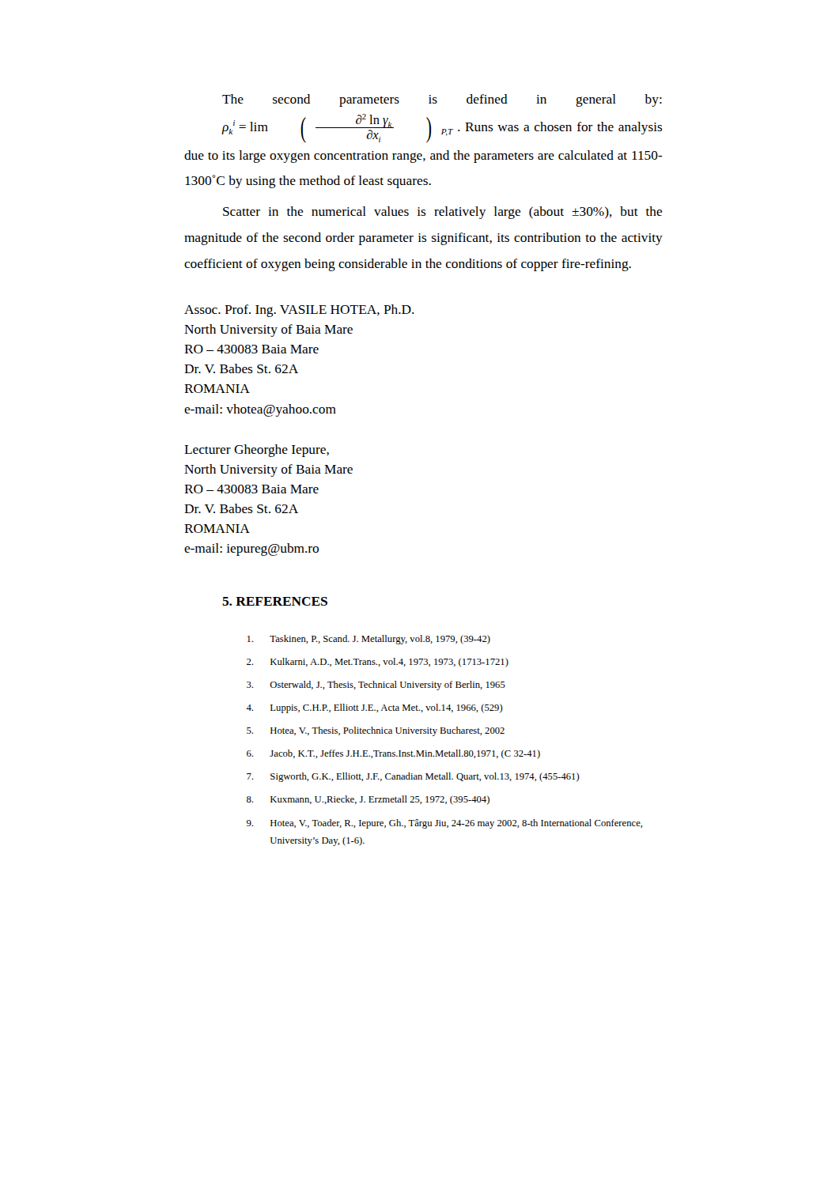The second parameters is defined in general by: ρki = lim(∂2 ln γk∂xi)P,T . Runs was a chosen for the analysis due to its large oxygen concentration range, and the parameters are calculated at 1150-1300˚C by using the method of least squares.
Scatter in the numerical values is relatively large (about ±30%), but the magnitude of the second order parameter is significant, its contribution to the activity coefficient of oxygen being considerable in the conditions of copper fire-refining.
Assoc. Prof. Ing. VASILE HOTEA, Ph.D.
North University of Baia Mare
RO – 430083 Baia Mare
Dr. V. Babes St. 62A
ROMANIA
e-mail: vhotea@yahoo.com
Lecturer Gheorghe Iepure,
North University of Baia Mare
RO – 430083 Baia Mare
Dr. V. Babes St. 62A
ROMANIA
e-mail: iepureg@ubm.ro
5. REFERENCES
Taskinen, P., Scand. J. Metallurgy, vol.8, 1979, (39-42)
Kulkarni, A.D., Met.Trans., vol.4, 1973, 1973, (1713-1721)
Osterwald, J., Thesis, Technical University of Berlin, 1965
Luppis, C.H.P., Elliott J.E., Acta Met., vol.14, 1966, (529)
Hotea, V., Thesis, Politechnica University Bucharest, 2002
Jacob, K.T., Jeffes J.H.E.,Trans.Inst.Min.Metall.80,1971, (C 32-41)
Sigworth, G.K., Elliott, J.F., Canadian Metall. Quart, vol.13, 1974, (455-461)
Kuxmann, U.,Riecke, J. Erzmetall 25, 1972, (395-404)
Hotea, V., Toader, R., Iepure, Gh., Târgu Jiu, 24-26 may 2002, 8-th International Conference, University’s Day, (1-6).